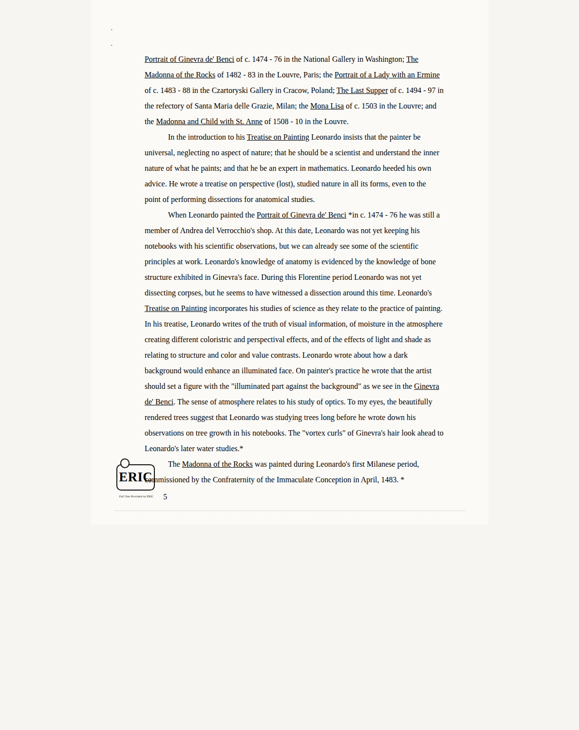· ·
Portrait of Ginevra de' Benci of c. 1474 - 76 in the National Gallery in Washington; The Madonna of the Rocks of 1482 - 83 in the Louvre, Paris; the Portrait of a Lady with an Ermine of c. 1483 - 88 in the Czartoryski Gallery in Cracow, Poland; The Last Supper of c. 1494 - 97 in the refectory of Santa Maria delle Grazie, Milan; the Mona Lisa of c. 1503 in the Louvre; and the Madonna and Child with St. Anne of 1508 - 10 in the Louvre.
In the introduction to his Treatise on Painting Leonardo insists that the painter be universal, neglecting no aspect of nature; that he should be a scientist and understand the inner nature of what he paints; and that he be an expert in mathematics. Leonardo heeded his own advice. He wrote a treatise on perspective (lost), studied nature in all its forms, even to the point of performing dissections for anatomical studies.
When Leonardo painted the Portrait of Ginevra de' Benci *in c. 1474 - 76 he was still a member of Andrea del Verrocchio's shop. At this date, Leonardo was not yet keeping his notebooks with his scientific observations, but we can already see some of the scientific principles at work. Leonardo's knowledge of anatomy is evidenced by the knowledge of bone structure exhibited in Ginevra's face. During this Florentine period Leonardo was not yet dissecting corpses, but he seems to have witnessed a dissection around this time. Leonardo's Treatise on Painting incorporates his studies of science as they relate to the practice of painting. In his treatise, Leonardo writes of the truth of visual information, of moisture in the atmosphere creating different coloristric and perspectival effects, and of the effects of light and shade as relating to structure and color and value contrasts. Leonardo wrote about how a dark background would enhance an illuminated face. On painter's practice he wrote that the artist should set a figure with the "illuminated part against the background" as we see in the Ginevra de' Benci. The sense of atmosphere relates to his study of optics. To my eyes, the beautifully rendered trees suggest that Leonardo was studying trees long before he wrote down his observations on tree growth in his notebooks. The "vortex curls" of Ginevra's hair look ahead to Leonardo's later water studies.*
The Madonna of the Rocks was painted during Leonardo's first Milanese period, commissioned by the Confraternity of the Immaculate Conception in April, 1483. *
ERIC Full Text Provided by ERIC
5